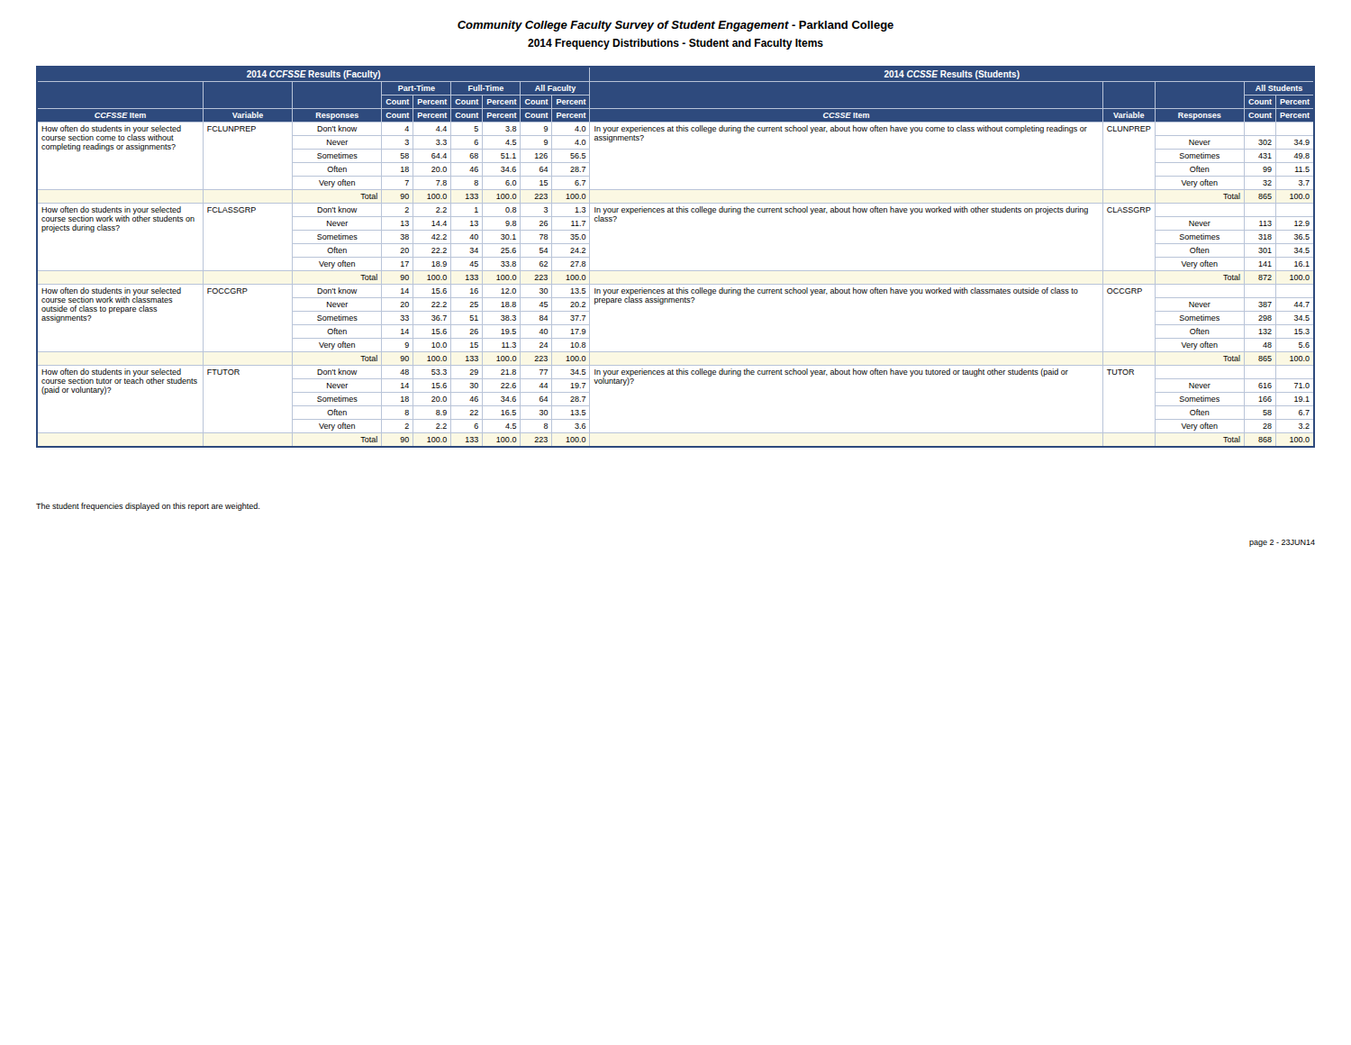Community College Faculty Survey of Student Engagement - Parkland College
2014 Frequency Distributions - Student and Faculty Items
| 2014 CCFSSE Results (Faculty) | 2014 CCSSE Results (Students) |
| --- | --- |
| | | | Part-Time | Full-Time | All Faculty | | | | All Students |
| Count | Percent | Count | Percent | Count | Percent | Count | Percent |
| CCFSSE Item | Variable | Responses | Count | Percent | Count | Percent | Count | Percent | CCSSE Item | Variable | Responses | Count | Percent |
| How often do students in your selected course section come to class without completing readings or assignments? | FCLUNPREP | Don't know | 4 | 4.4 | 5 | 3.8 | 9 | 4.0 | In your experiences at this college during the current school year, about how often have you come to class without completing readings or assignments? | CLUNPREP | | | |
| Never | 3 | 3.3 | 6 | 4.5 | 9 | 4.0 | Never | 302 | 34.9 |
| Sometimes | 58 | 64.4 | 68 | 51.1 | 126 | 56.5 | Sometimes | 431 | 49.8 |
| Often | 18 | 20.0 | 46 | 34.6 | 64 | 28.7 | Often | 99 | 11.5 |
| Very often | 7 | 7.8 | 8 | 6.0 | 15 | 6.7 | Very often | 32 | 3.7 |
| | | Total | 90 | 100.0 | 133 | 100.0 | 223 | 100.0 | | | Total | 865 | 100.0 |
| How often do students in your selected course section work with other students on projects during class? | FCLASSGRP | Don't know | 2 | 2.2 | 1 | 0.8 | 3 | 1.3 | In your experiences at this college during the current school year, about how often have you worked with other students on projects during class? | CLASSGRP | | | |
| Never | 13 | 14.4 | 13 | 9.8 | 26 | 11.7 | Never | 113 | 12.9 |
| Sometimes | 38 | 42.2 | 40 | 30.1 | 78 | 35.0 | Sometimes | 318 | 36.5 |
| Often | 20 | 22.2 | 34 | 25.6 | 54 | 24.2 | Often | 301 | 34.5 |
| Very often | 17 | 18.9 | 45 | 33.8 | 62 | 27.8 | Very often | 141 | 16.1 |
| | | Total | 90 | 100.0 | 133 | 100.0 | 223 | 100.0 | | | Total | 872 | 100.0 |
| How often do students in your selected course section work with classmates outside of class to prepare class assignments? | FOCCGRP | Don't know | 14 | 15.6 | 16 | 12.0 | 30 | 13.5 | In your experiences at this college during the current school year, about how often have you worked with classmates outside of class to prepare class assignments? | OCCGRP | | | |
| Never | 20 | 22.2 | 25 | 18.8 | 45 | 20.2 | Never | 387 | 44.7 |
| Sometimes | 33 | 36.7 | 51 | 38.3 | 84 | 37.7 | Sometimes | 298 | 34.5 |
| Often | 14 | 15.6 | 26 | 19.5 | 40 | 17.9 | Often | 132 | 15.3 |
| Very often | 9 | 10.0 | 15 | 11.3 | 24 | 10.8 | Very often | 48 | 5.6 |
| | | Total | 90 | 100.0 | 133 | 100.0 | 223 | 100.0 | | | Total | 865 | 100.0 |
| How often do students in your selected course section tutor or teach other students (paid or voluntary)? | FTUTOR | Don't know | 48 | 53.3 | 29 | 21.8 | 77 | 34.5 | In your experiences at this college during the current school year, about how often have you tutored or taught other students (paid or voluntary)? | TUTOR | | | |
| Never | 14 | 15.6 | 30 | 22.6 | 44 | 19.7 | Never | 616 | 71.0 |
| Sometimes | 18 | 20.0 | 46 | 34.6 | 64 | 28.7 | Sometimes | 166 | 19.1 |
| Often | 8 | 8.9 | 22 | 16.5 | 30 | 13.5 | Often | 58 | 6.7 |
| Very often | 2 | 2.2 | 6 | 4.5 | 8 | 3.6 | Very often | 28 | 3.2 |
| | | Total | 90 | 100.0 | 133 | 100.0 | 223 | 100.0 | | | Total | 868 | 100.0 |
The student frequencies displayed on this report are weighted.
page 2 - 23JUN14